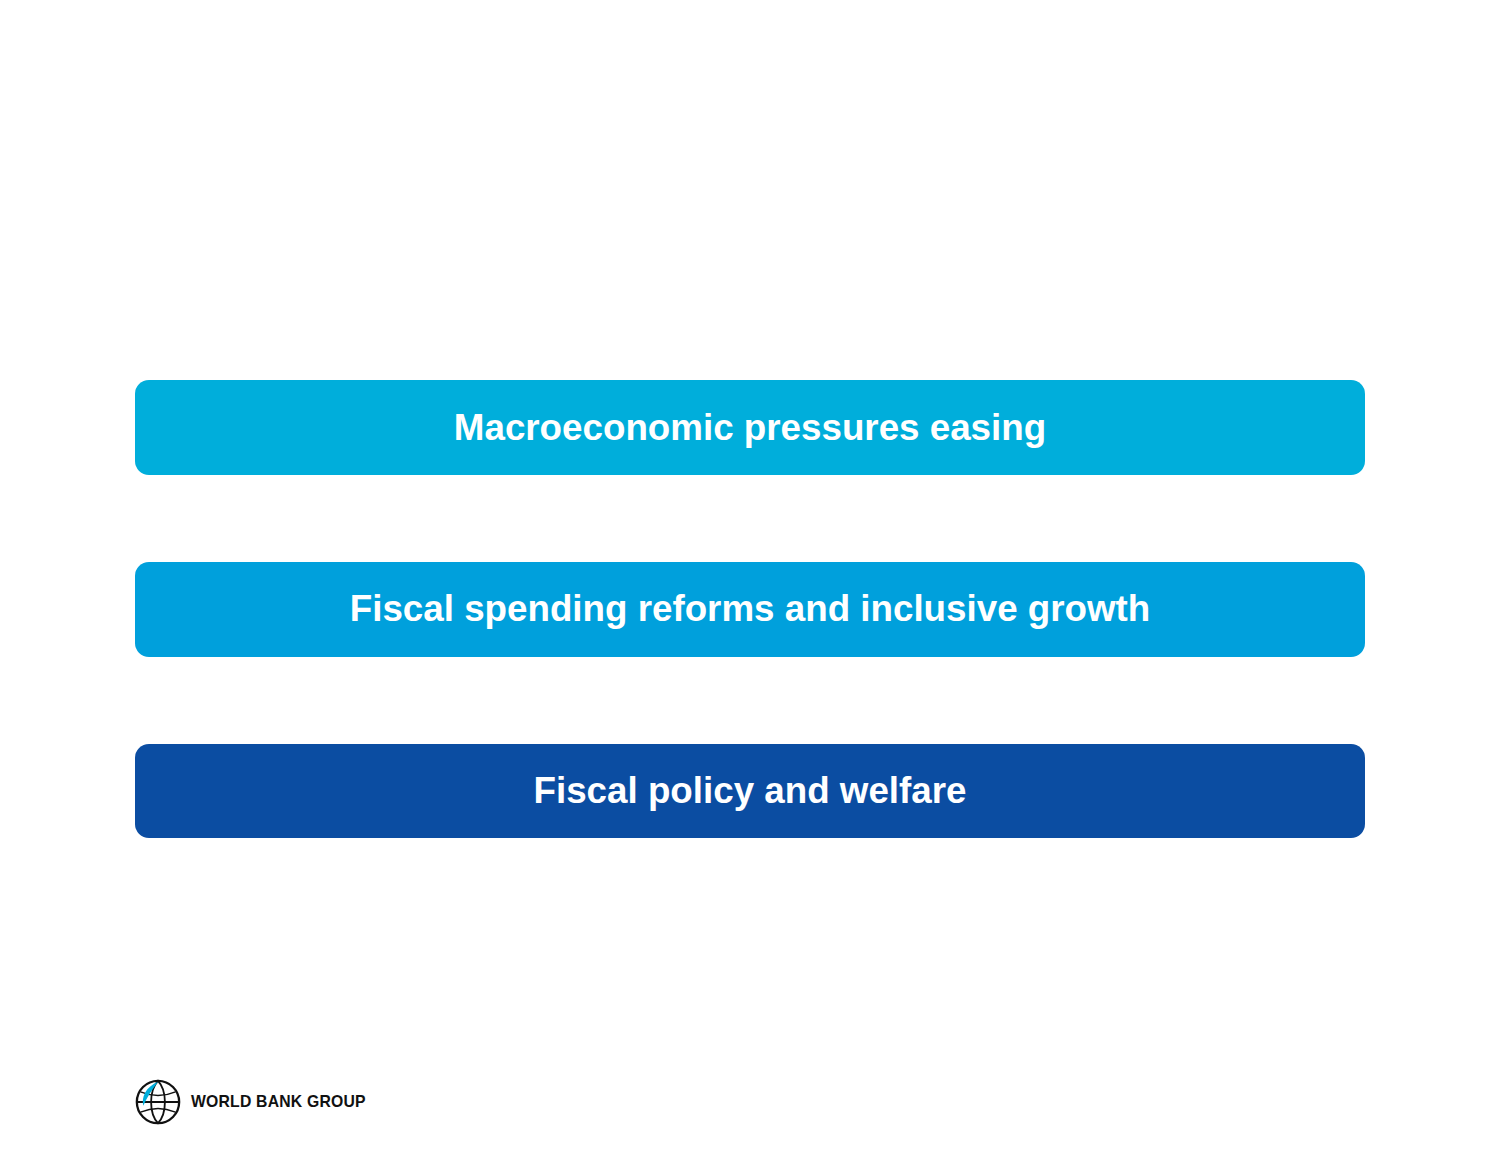Macroeconomic pressures easing
Fiscal spending reforms and inclusive growth
Fiscal policy and welfare
WORLD BANK GROUP